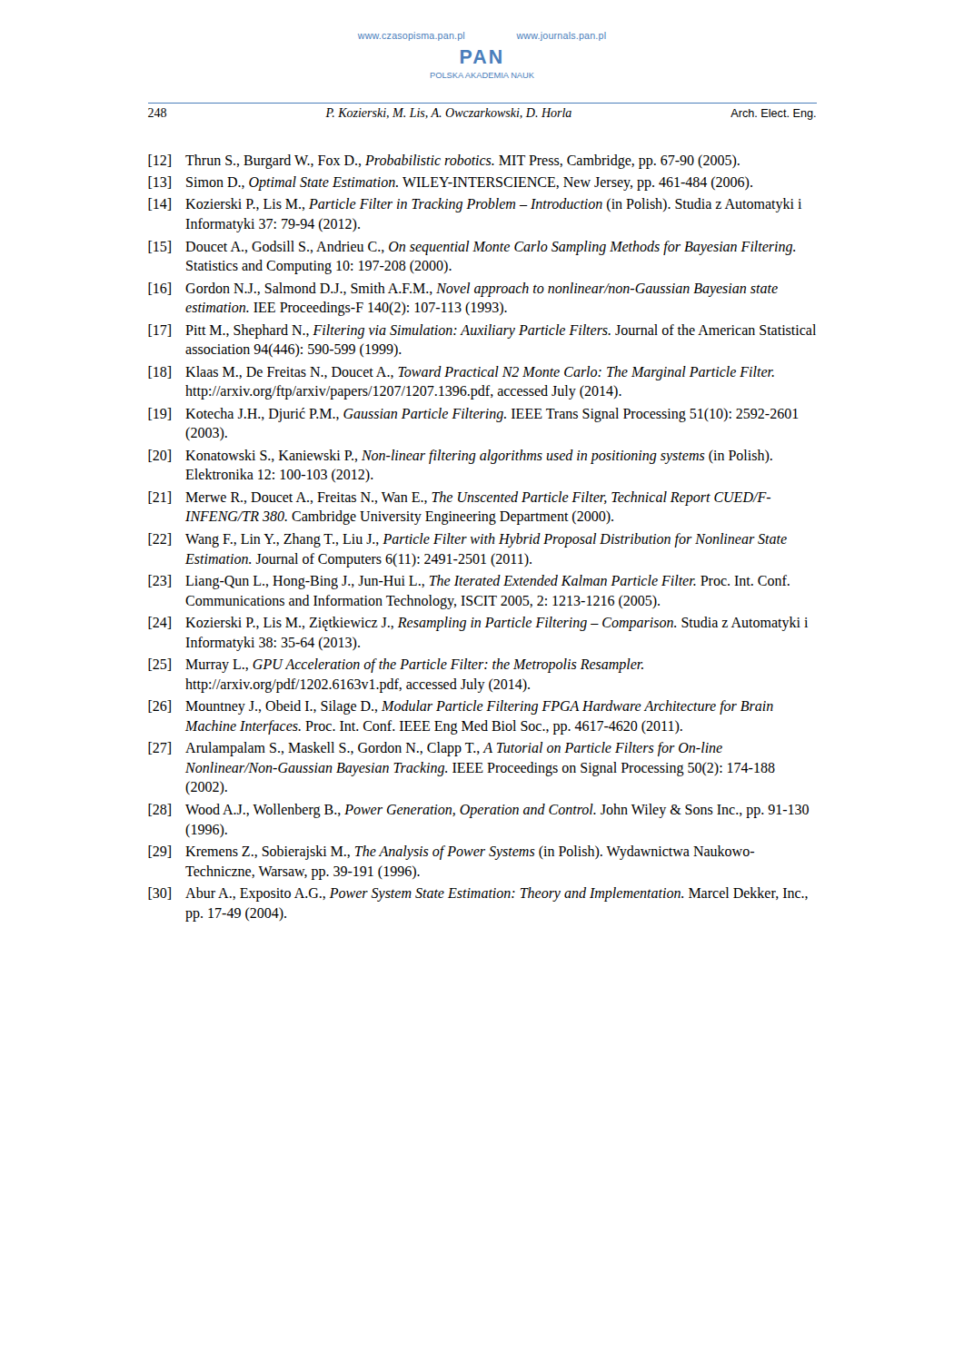www.czasopisma.pan.pl www.journals.pan.pl
PAN POLSKA AKADEMIA NAUK
248 P. Kozierski, M. Lis, A. Owczarkowski, D. Horla Arch. Elect. Eng.
[12] Thrun S., Burgard W., Fox D., Probabilistic robotics. MIT Press, Cambridge, pp. 67-90 (2005).
[13] Simon D., Optimal State Estimation. WILEY-INTERSCIENCE, New Jersey, pp. 461-484 (2006).
[14] Kozierski P., Lis M., Particle Filter in Tracking Problem – Introduction (in Polish). Studia z Automatyki i Informatyki 37: 79-94 (2012).
[15] Doucet A., Godsill S., Andrieu C., On sequential Monte Carlo Sampling Methods for Bayesian Filtering. Statistics and Computing 10: 197-208 (2000).
[16] Gordon N.J., Salmond D.J., Smith A.F.M., Novel approach to nonlinear/non-Gaussian Bayesian state estimation. IEE Proceedings-F 140(2): 107-113 (1993).
[17] Pitt M., Shephard N., Filtering via Simulation: Auxiliary Particle Filters. Journal of the American Statistical association 94(446): 590-599 (1999).
[18] Klaas M., De Freitas N., Doucet A., Toward Practical N2 Monte Carlo: The Marginal Particle Filter. http://arxiv.org/ftp/arxiv/papers/1207/1207.1396.pdf, accessed July (2014).
[19] Kotecha J.H., Djurić P.M., Gaussian Particle Filtering. IEEE Trans Signal Processing 51(10): 2592-2601 (2003).
[20] Konatowski S., Kaniewski P., Non-linear filtering algorithms used in positioning systems (in Polish). Elektronika 12: 100-103 (2012).
[21] Merwe R., Doucet A., Freitas N., Wan E., The Unscented Particle Filter, Technical Report CUED/F-INFENG/TR 380. Cambridge University Engineering Department (2000).
[22] Wang F., Lin Y., Zhang T., Liu J., Particle Filter with Hybrid Proposal Distribution for Nonlinear State Estimation. Journal of Computers 6(11): 2491-2501 (2011).
[23] Liang-Qun L., Hong-Bing J., Jun-Hui L., The Iterated Extended Kalman Particle Filter. Proc. Int. Conf. Communications and Information Technology, ISCIT 2005, 2: 1213-1216 (2005).
[24] Kozierski P., Lis M., Ziętkiewicz J., Resampling in Particle Filtering – Comparison. Studia z Automatyki i Informatyki 38: 35-64 (2013).
[25] Murray L., GPU Acceleration of the Particle Filter: the Metropolis Resampler. http://arxiv.org/pdf/1202.6163v1.pdf, accessed July (2014).
[26] Mountney J., Obeid I., Silage D., Modular Particle Filtering FPGA Hardware Architecture for Brain Machine Interfaces. Proc. Int. Conf. IEEE Eng Med Biol Soc., pp. 4617-4620 (2011).
[27] Arulampalam S., Maskell S., Gordon N., Clapp T., A Tutorial on Particle Filters for On-line Nonlinear/Non-Gaussian Bayesian Tracking. IEEE Proceedings on Signal Processing 50(2): 174-188 (2002).
[28] Wood A.J., Wollenberg B., Power Generation, Operation and Control. John Wiley & Sons Inc., pp. 91-130 (1996).
[29] Kremens Z., Sobierajski M., The Analysis of Power Systems (in Polish). Wydawnictwa Naukowo-Techniczne, Warsaw, pp. 39-191 (1996).
[30] Abur A., Exposito A.G., Power System State Estimation: Theory and Implementation. Marcel Dekker, Inc., pp. 17-49 (2004).